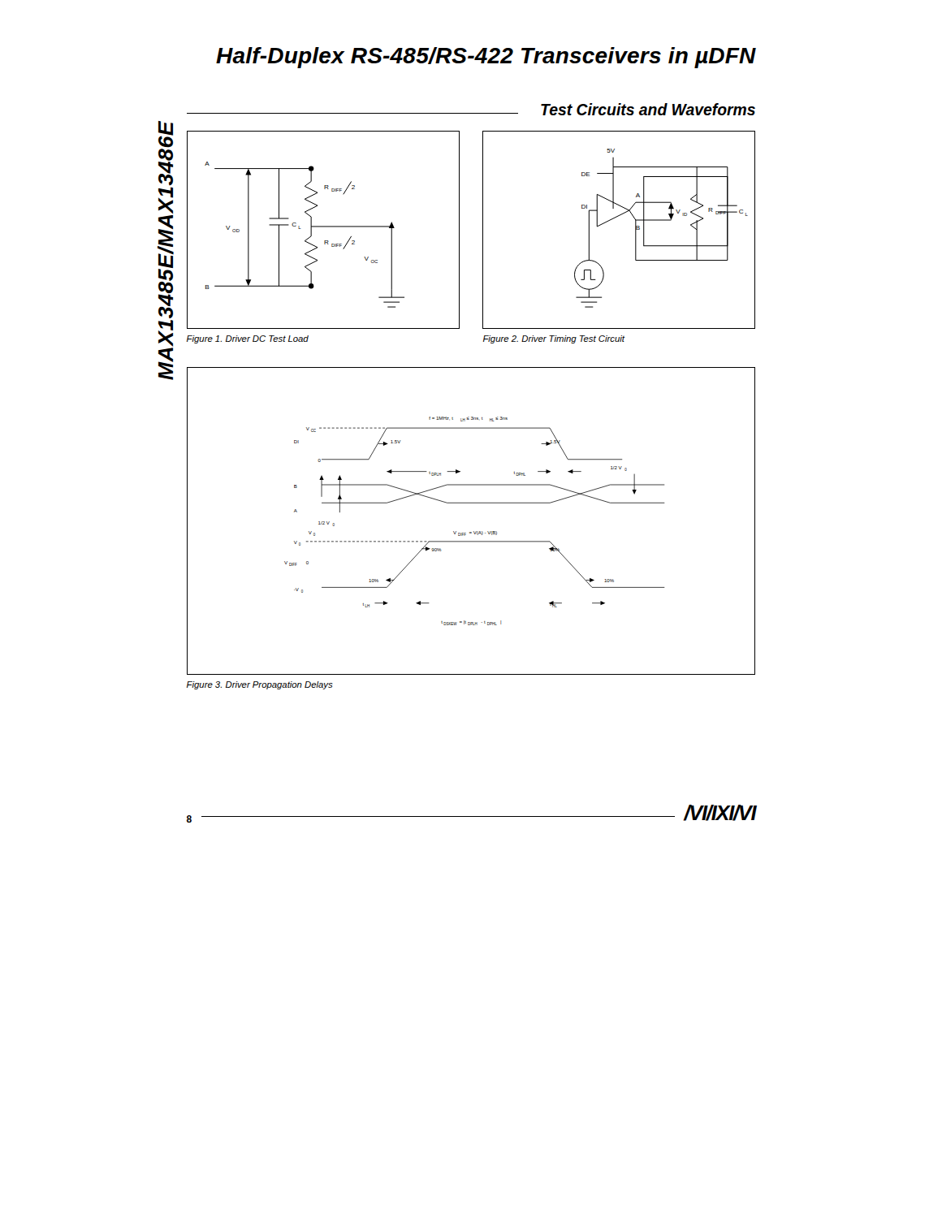MAX13485E/MAX13486E
Half-Duplex RS-485/RS-422 Transceivers in µDFN
Test Circuits and Waveforms
A B V OD C L R DIFF 2 R DIFF 2 V OC
Figure 1. Driver DC Test Load
5V DE DI A B V ID R DIFF C L
Figure 2. Driver Timing Test Circuit
f = 1MHz, t LH ≤ 3ns, t HL ≤ 3ns V CC DI 0 1.5V 1.5V t DPLH t DPHL B A 1/2 V 0 1/2 V 0 V 0 V 0 V DIFF = V(A) - V(B) V DIFF 0 -V 0 90% 90% 10% 10% t LH t HL t DSKEW = |t DPLH - t DPHL |
Figure 3. Driver Propagation Delays
8 /VI/IXI/VI